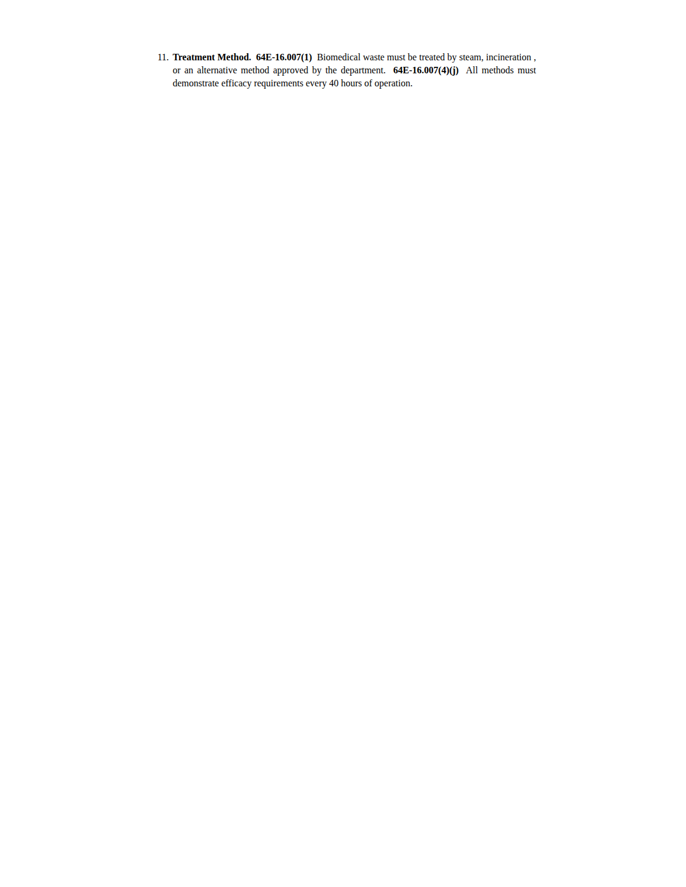11. Treatment Method. 64E-16.007(1) Biomedical waste must be treated by steam, incineration , or an alternative method approved by the department. 64E-16.007(4)(j) All methods must demonstrate efficacy requirements every 40 hours of operation.